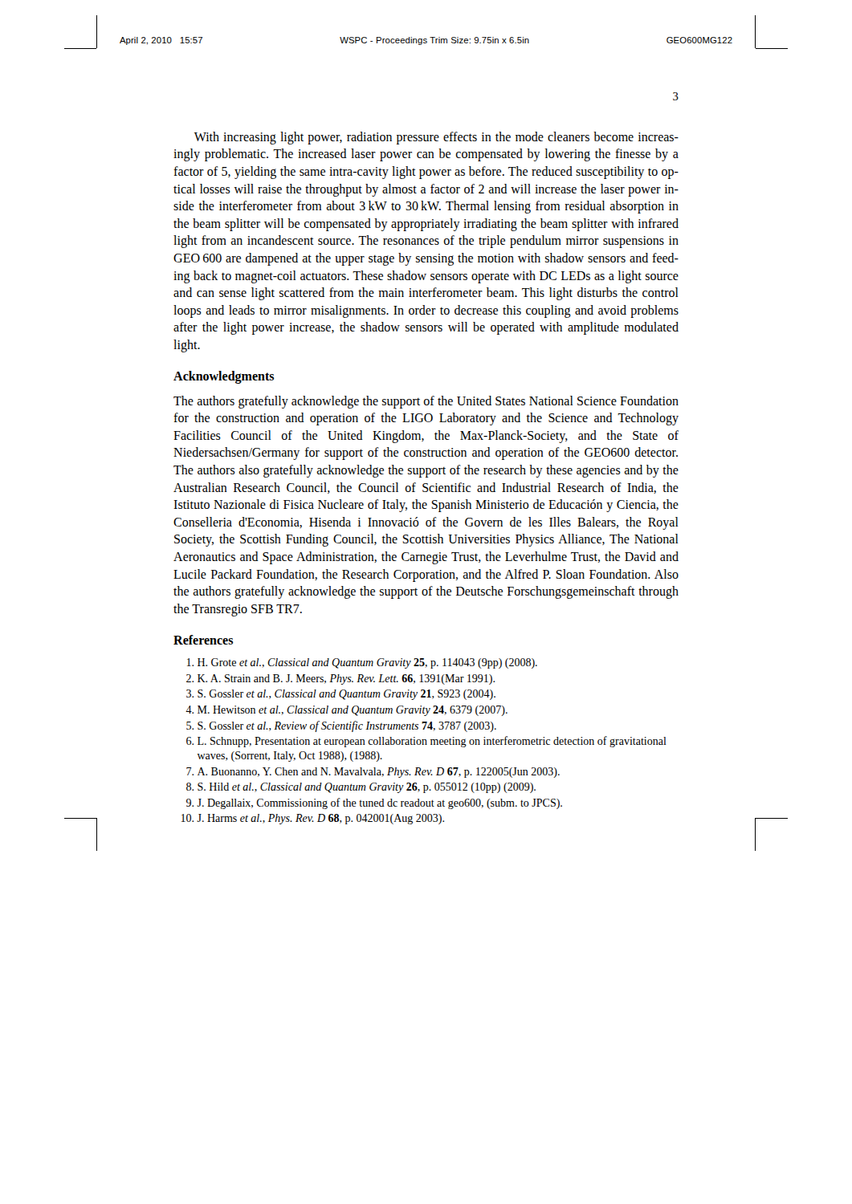April 2, 2010 15:57 WSPC - Proceedings Trim Size: 9.75in x 6.5in GEO600MG122
3
With increasing light power, radiation pressure effects in the mode cleaners become increasingly problematic. The increased laser power can be compensated by lowering the finesse by a factor of 5, yielding the same intra-cavity light power as before. The reduced susceptibility to optical losses will raise the throughput by almost a factor of 2 and will increase the laser power inside the interferometer from about 3 kW to 30 kW. Thermal lensing from residual absorption in the beam splitter will be compensated by appropriately irradiating the beam splitter with infrared light from an incandescent source. The resonances of the triple pendulum mirror suspensions in GEO 600 are dampened at the upper stage by sensing the motion with shadow sensors and feeding back to magnet-coil actuators. These shadow sensors operate with DC LEDs as a light source and can sense light scattered from the main interferometer beam. This light disturbs the control loops and leads to mirror misalignments. In order to decrease this coupling and avoid problems after the light power increase, the shadow sensors will be operated with amplitude modulated light.
Acknowledgments
The authors gratefully acknowledge the support of the United States National Science Foundation for the construction and operation of the LIGO Laboratory and the Science and Technology Facilities Council of the United Kingdom, the Max-Planck-Society, and the State of Niedersachsen/Germany for support of the construction and operation of the GEO600 detector. The authors also gratefully acknowledge the support of the research by these agencies and by the Australian Research Council, the Council of Scientific and Industrial Research of India, the Istituto Nazionale di Fisica Nucleare of Italy, the Spanish Ministerio de Educación y Ciencia, the Conselleria d'Economia, Hisenda i Innovació of the Govern de les Illes Balears, the Royal Society, the Scottish Funding Council, the Scottish Universities Physics Alliance, The National Aeronautics and Space Administration, the Carnegie Trust, the Leverhulme Trust, the David and Lucile Packard Foundation, the Research Corporation, and the Alfred P. Sloan Foundation. Also the authors gratefully acknowledge the support of the Deutsche Forschungsgemeinschaft through the Transregio SFB TR7.
References
H. Grote et al., Classical and Quantum Gravity 25, p. 114043 (9pp) (2008).
K. A. Strain and B. J. Meers, Phys. Rev. Lett. 66, 1391(Mar 1991).
S. Gossler et al., Classical and Quantum Gravity 21, S923 (2004).
M. Hewitson et al., Classical and Quantum Gravity 24, 6379 (2007).
S. Gossler et al., Review of Scientific Instruments 74, 3787 (2003).
L. Schnupp, Presentation at european collaboration meeting on interferometric detection of gravitational waves, (Sorrent, Italy, Oct 1988), (1988).
A. Buonanno, Y. Chen and N. Mavalvala, Phys. Rev. D 67, p. 122005(Jun 2003).
S. Hild et al., Classical and Quantum Gravity 26, p. 055012 (10pp) (2009).
J. Degallaix, Commissioning of the tuned dc readout at geo600, (subm. to JPCS).
J. Harms et al., Phys. Rev. D 68, p. 042001(Aug 2003).